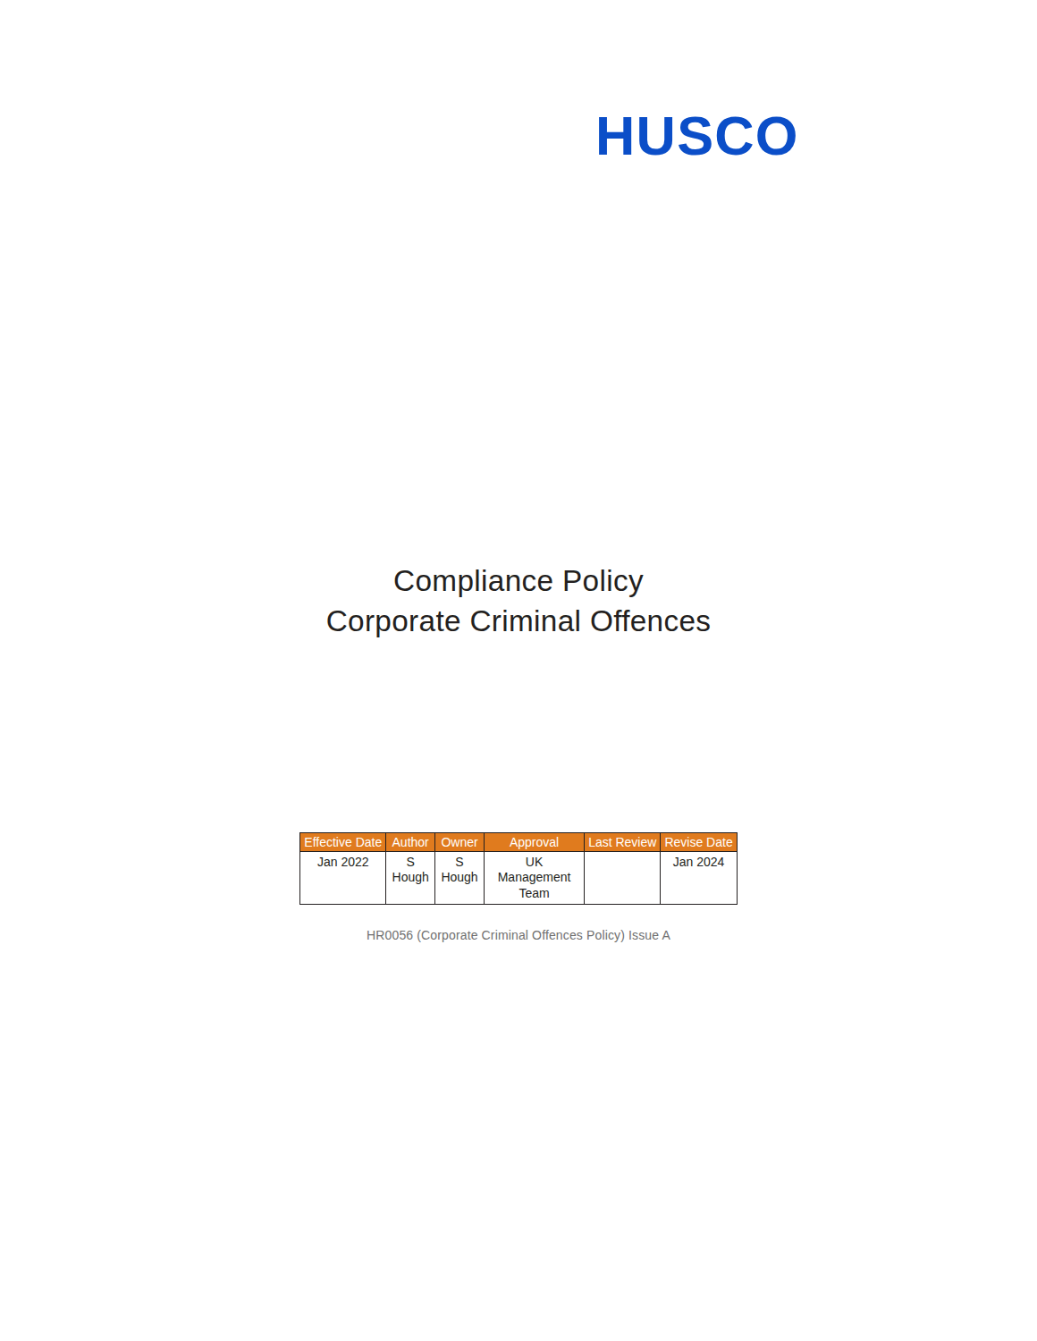HUSCO
Compliance Policy
Corporate Criminal Offences
| Effective Date | Author | Owner | Approval | Last Review | Revise Date |
| --- | --- | --- | --- | --- | --- |
| Jan 2022 | S Hough | S Hough | UK Management Team | | Jan 2024 |
HR0056 (Corporate Criminal Offences Policy) Issue A